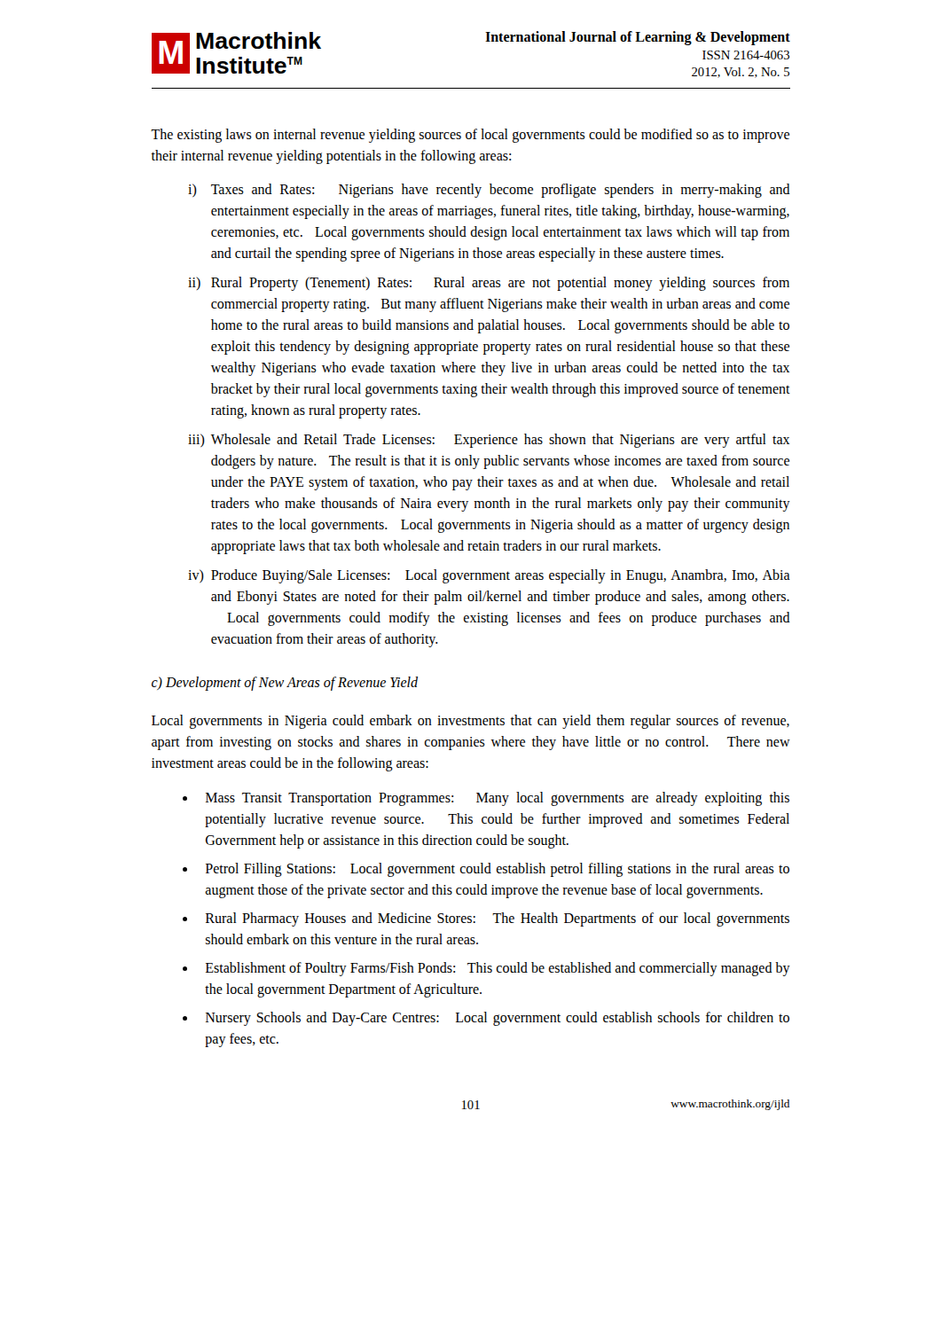M Macrothink
InstituteTM
International Journal of Learning & Development
ISSN 2164-4063
2012, Vol. 2, No. 5
The existing laws on internal revenue yielding sources of local governments could be modified so as to improve their internal revenue yielding potentials in the following areas:
i) Taxes and Rates: Nigerians have recently become profligate spenders in merry-making and entertainment especially in the areas of marriages, funeral rites, title taking, birthday, house-warming, ceremonies, etc. Local governments should design local entertainment tax laws which will tap from and curtail the spending spree of Nigerians in those areas especially in these austere times.
ii) Rural Property (Tenement) Rates: Rural areas are not potential money yielding sources from commercial property rating. But many affluent Nigerians make their wealth in urban areas and come home to the rural areas to build mansions and palatial houses. Local governments should be able to exploit this tendency by designing appropriate property rates on rural residential house so that these wealthy Nigerians who evade taxation where they live in urban areas could be netted into the tax bracket by their rural local governments taxing their wealth through this improved source of tenement rating, known as rural property rates.
iii) Wholesale and Retail Trade Licenses: Experience has shown that Nigerians are very artful tax dodgers by nature. The result is that it is only public servants whose incomes are taxed from source under the PAYE system of taxation, who pay their taxes as and at when due. Wholesale and retail traders who make thousands of Naira every month in the rural markets only pay their community rates to the local governments. Local governments in Nigeria should as a matter of urgency design appropriate laws that tax both wholesale and retain traders in our rural markets.
iv) Produce Buying/Sale Licenses: Local government areas especially in Enugu, Anambra, Imo, Abia and Ebonyi States are noted for their palm oil/kernel and timber produce and sales, among others. Local governments could modify the existing licenses and fees on produce purchases and evacuation from their areas of authority.
c) Development of New Areas of Revenue Yield
Local governments in Nigeria could embark on investments that can yield them regular sources of revenue, apart from investing on stocks and shares in companies where they have little or no control. There new investment areas could be in the following areas:
Mass Transit Transportation Programmes: Many local governments are already exploiting this potentially lucrative revenue source. This could be further improved and sometimes Federal Government help or assistance in this direction could be sought.
Petrol Filling Stations: Local government could establish petrol filling stations in the rural areas to augment those of the private sector and this could improve the revenue base of local governments.
Rural Pharmacy Houses and Medicine Stores: The Health Departments of our local governments should embark on this venture in the rural areas.
Establishment of Poultry Farms/Fish Ponds: This could be established and commercially managed by the local government Department of Agriculture.
Nursery Schools and Day-Care Centres: Local government could establish schools for children to pay fees, etc.
101 www.macrothink.org/ijld